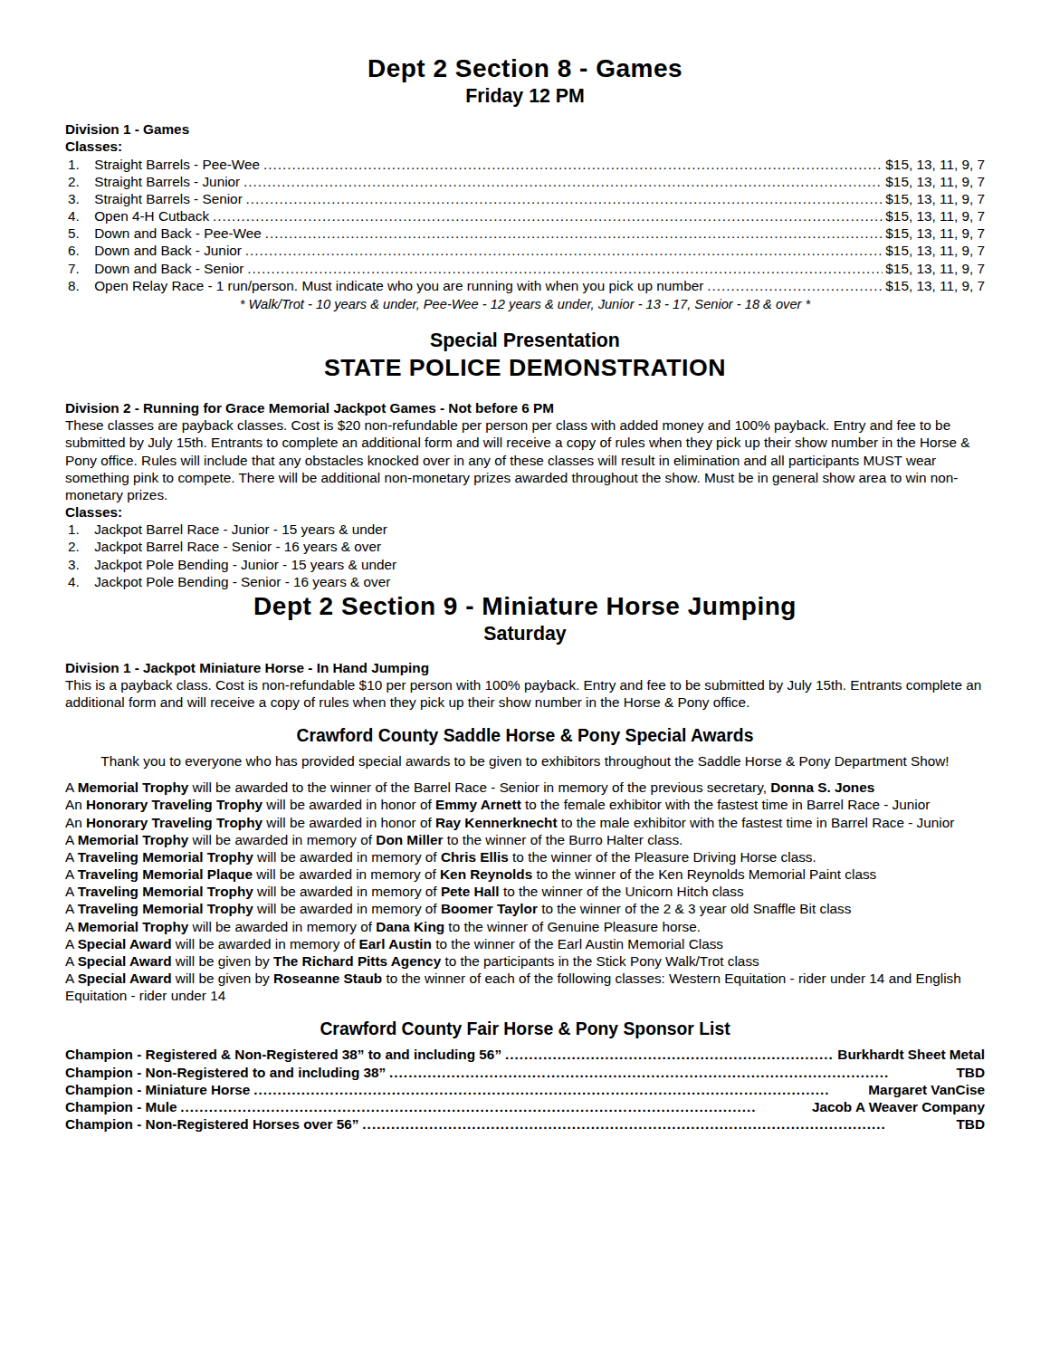Dept 2 Section 8 - Games
Friday 12 PM
Division 1 - Games
Classes:
Straight Barrels - Pee-Wee .................................................................................................................................................. $15, 13, 11, 9, 7
Straight Barrels - Junior ....................................................................................................................................................... $15, 13, 11, 9, 7
Straight Barrels - Senior ....................................................................................................................................................... $15, 13, 11, 9, 7
Open 4-H Cutback .............................................................................................................................................................. $15, 13, 11, 9, 7
Down and Back - Pee-Wee ................................................................................................................................................. $15, 13, 11, 9, 7
Down and Back - Junior ...................................................................................................................................................... $15, 13, 11, 9, 7
Down and Back - Senior ...................................................................................................................................................... $15, 13, 11, 9, 7
Open Relay Race - 1 run/person. Must indicate who you are running with when you pick up number ........................................ $15, 13, 11, 9, 7
* Walk/Trot - 10 years & under, Pee-Wee - 12 years & under, Junior - 13 - 17, Senior - 18 & over *
Special Presentation
STATE POLICE DEMONSTRATION
Division 2 - Running for Grace Memorial Jackpot Games - Not before 6 PM
These classes are payback classes. Cost is $20 non-refundable per person per class with added money and 100% payback. Entry and fee to be submitted by July 15th. Entrants to complete an additional form and will receive a copy of rules when they pick up their show number in the Horse & Pony office. Rules will include that any obstacles knocked over in any of these classes will result in elimination and all participants MUST wear something pink to compete. There will be additional non-monetary prizes awarded throughout the show. Must be in general show area to win non-monetary prizes.
Classes:
Jackpot Barrel Race - Junior - 15 years & under
Jackpot Barrel Race - Senior - 16 years & over
Jackpot Pole Bending - Junior - 15 years & under
Jackpot Pole Bending - Senior - 16 years & over
Dept 2 Section 9 - Miniature Horse Jumping
Saturday
Division 1 - Jackpot Miniature Horse - In Hand Jumping
This is a payback class. Cost is non-refundable $10 per person with 100% payback. Entry and fee to be submitted by July 15th. Entrants complete an additional form and will receive a copy of rules when they pick up their show number in the Horse & Pony office.
Crawford County Saddle Horse & Pony Special Awards
Thank you to everyone who has provided special awards to be given to exhibitors throughout the Saddle Horse & Pony Department Show!
A Memorial Trophy will be awarded to the winner of the Barrel Race - Senior in memory of the previous secretary, Donna S. Jones
An Honorary Traveling Trophy will be awarded in honor of Emmy Arnett to the female exhibitor with the fastest time in Barrel Race - Junior
An Honorary Traveling Trophy will be awarded in honor of Ray Kennerknecht to the male exhibitor with the fastest time in Barrel Race - Junior
A Memorial Trophy will be awarded in memory of Don Miller to the winner of the Burro Halter class.
A Traveling Memorial Trophy will be awarded in memory of Chris Ellis to the winner of the Pleasure Driving Horse class.
A Traveling Memorial Plaque will be awarded in memory of Ken Reynolds to the winner of the Ken Reynolds Memorial Paint class
A Traveling Memorial Trophy will be awarded in memory of Pete Hall to the winner of the Unicorn Hitch class
A Traveling Memorial Trophy will be awarded in memory of Boomer Taylor to the winner of the 2 & 3 year old Snaffle Bit class
A Memorial Trophy will be awarded in memory of Dana King to the winner of Genuine Pleasure horse.
A Special Award will be awarded in memory of Earl Austin to the winner of the Earl Austin Memorial Class
A Special Award will be given by The Richard Pitts Agency to the participants in the Stick Pony Walk/Trot class
A Special Award will be given by Roseanne Staub to the winner of each of the following classes: Western Equitation - rider under 14 and English Equitation - rider under 14
Crawford County Fair Horse & Pony Sponsor List
Champion - Registered & Non-Registered 38” to and including 56” .............................................................................. Burkhardt Sheet Metal
Champion - Non-Registered to and including 38” ......................................................................................................... TBD
Champion - Miniature Horse ......................................................................................................................... Margaret VanCise
Champion - Mule ......................................................................................................................... Jacob A Weaver Company
Champion - Non-Registered Horses over 56” .............................................................................................................. TBD